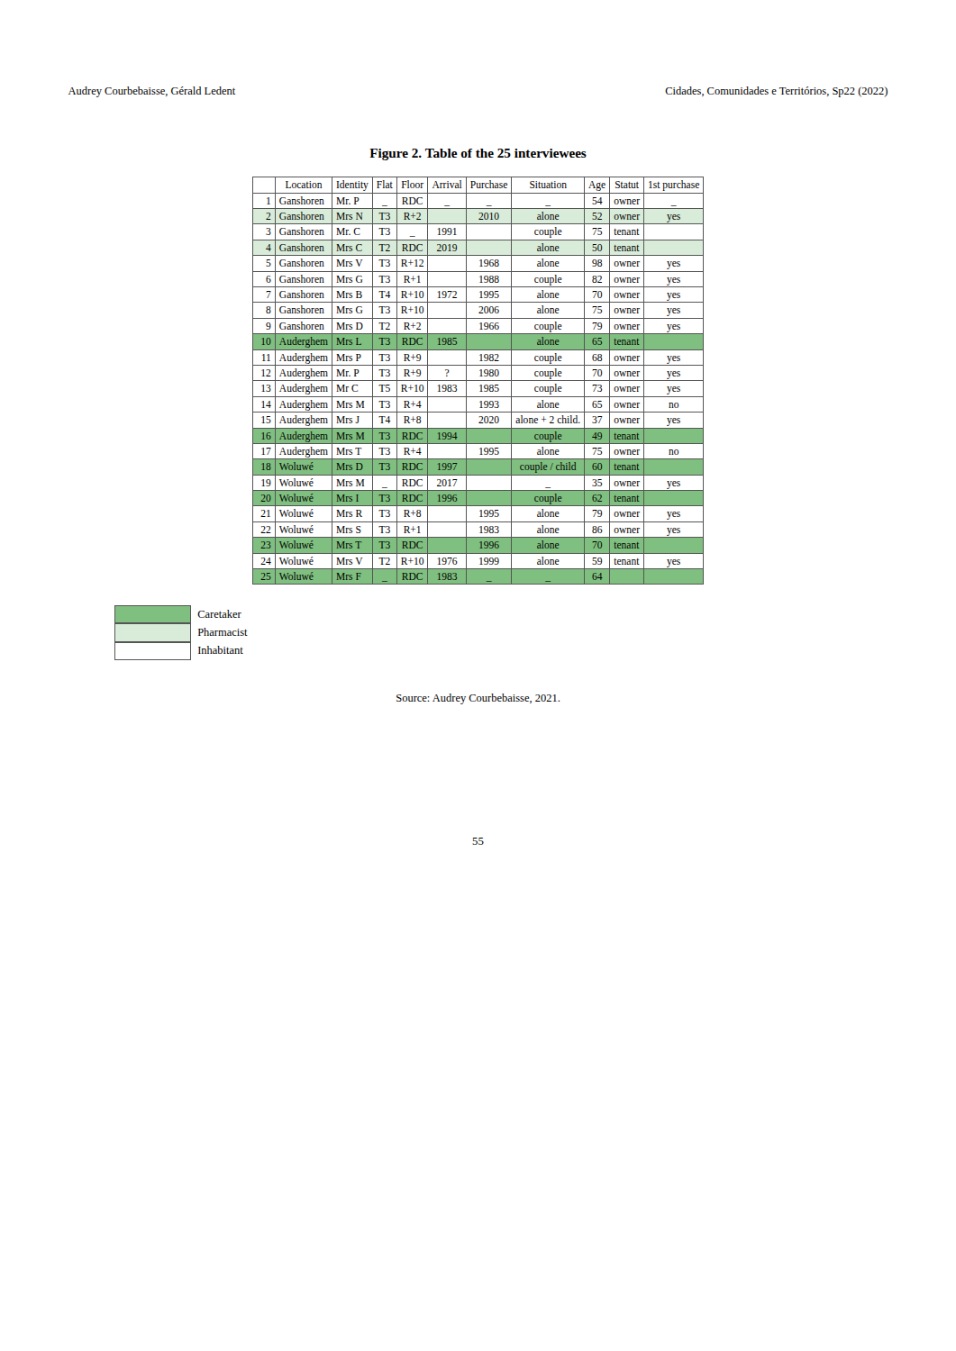Audrey Courbebaisse, Gérald Ledent Cidades, Comunidades e Territórios, Sp22 (2022)
Figure 2. Table of the 25 interviewees
| | Location | Identity | Flat | Floor | Arrival | Purchase | Situation | Age | Statut | 1st purchase |
| --- | --- | --- | --- | --- | --- | --- | --- | --- | --- | --- |
| 1 | Ganshoren | Mr. P | _ | RDC | _ | _ | _ | 54 | owner | _ |
| 2 | Ganshoren | Mrs N | T3 | R+2 | | 2010 | alone | 52 | owner | yes |
| 3 | Ganshoren | Mr. C | T3 | _ | 1991 | | couple | 75 | tenant | |
| 4 | Ganshoren | Mrs C | T2 | RDC | 2019 | | alone | 50 | tenant | |
| 5 | Ganshoren | Mrs V | T3 | R+12 | | 1968 | alone | 98 | owner | yes |
| 6 | Ganshoren | Mrs G | T3 | R+1 | | 1988 | couple | 82 | owner | yes |
| 7 | Ganshoren | Mrs B | T4 | R+10 | 1972 | 1995 | alone | 70 | owner | yes |
| 8 | Ganshoren | Mrs G | T3 | R+10 | | 2006 | alone | 75 | owner | yes |
| 9 | Ganshoren | Mrs D | T2 | R+2 | | 1966 | couple | 79 | owner | yes |
| 10 | Auderghem | Mrs L | T3 | RDC | 1985 | | alone | 65 | tenant | |
| 11 | Auderghem | Mrs P | T3 | R+9 | | 1982 | couple | 68 | owner | yes |
| 12 | Auderghem | Mr. P | T3 | R+9 | ? | 1980 | couple | 70 | owner | yes |
| 13 | Auderghem | Mr C | T5 | R+10 | 1983 | 1985 | couple | 73 | owner | yes |
| 14 | Auderghem | Mrs M | T3 | R+4 | | 1993 | alone | 65 | owner | no |
| 15 | Auderghem | Mrs J | T4 | R+8 | | 2020 | alone + 2 child. | 37 | owner | yes |
| 16 | Auderghem | Mrs M | T3 | RDC | 1994 | | couple | 49 | tenant | |
| 17 | Auderghem | Mrs T | T3 | R+4 | | 1995 | alone | 75 | owner | no |
| 18 | Woluwé | Mrs D | T3 | RDC | 1997 | | couple / child | 60 | tenant | |
| 19 | Woluwé | Mrs M | _ | RDC | 2017 | | _ | 35 | owner | yes |
| 20 | Woluwé | Mrs I | T3 | RDC | 1996 | | couple | 62 | tenant | |
| 21 | Woluwé | Mrs R | T3 | R+8 | | 1995 | alone | 79 | owner | yes |
| 22 | Woluwé | Mrs S | T3 | R+1 | | 1983 | alone | 86 | owner | yes |
| 23 | Woluwé | Mrs T | T3 | RDC | | 1996 | alone | 70 | tenant | |
| 24 | Woluwé | Mrs V | T2 | R+10 | 1976 | 1999 | alone | 59 | tenant | yes |
| 25 | Woluwé | Mrs F | _ | RDC | 1983 | _ | _ | 64 | | |
| | Caretaker |
| | Pharmacist |
| | Inhabitant |
Source: Audrey Courbebaisse, 2021.
55